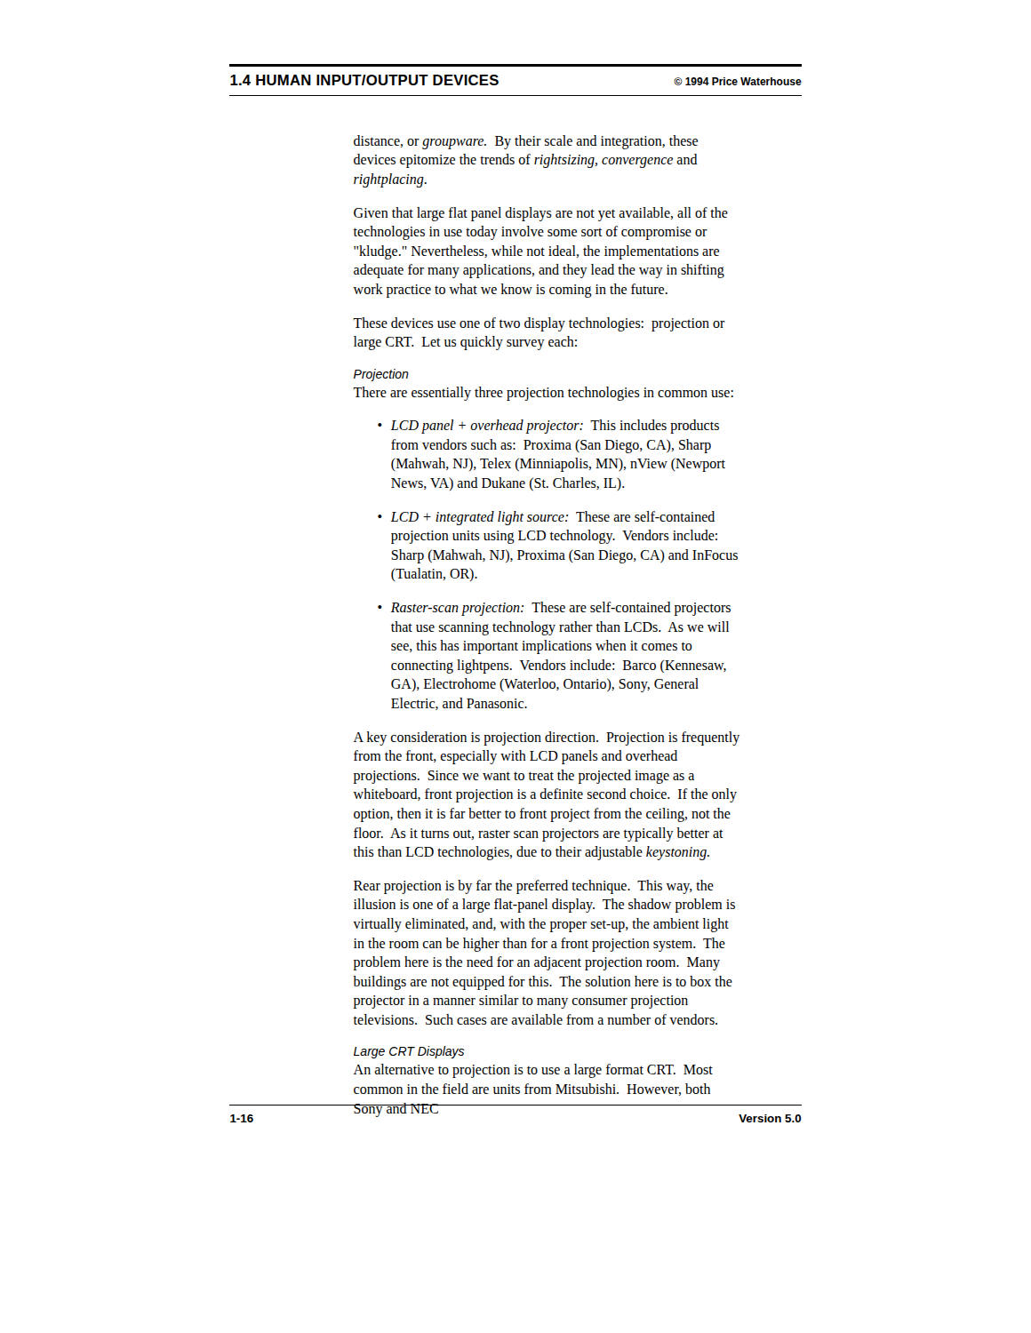1.4 HUMAN INPUT/OUTPUT DEVICES © 1994 Price Waterhouse
distance, or groupware. By their scale and integration, these devices epitomize the trends of rightsizing, convergence and rightplacing.
Given that large flat panel displays are not yet available, all of the technologies in use today involve some sort of compromise or "kludge." Nevertheless, while not ideal, the implementations are adequate for many applications, and they lead the way in shifting work practice to what we know is coming in the future.
These devices use one of two display technologies: projection or large CRT. Let us quickly survey each:
Projection
There are essentially three projection technologies in common use:
LCD panel + overhead projector: This includes products from vendors such as: Proxima (San Diego, CA), Sharp (Mahwah, NJ), Telex (Minniapolis, MN), nView (Newport News, VA) and Dukane (St. Charles, IL).
LCD + integrated light source: These are self-contained projection units using LCD technology. Vendors include: Sharp (Mahwah, NJ), Proxima (San Diego, CA) and InFocus (Tualatin, OR).
Raster-scan projection: These are self-contained projectors that use scanning technology rather than LCDs. As we will see, this has important implications when it comes to connecting lightpens. Vendors include: Barco (Kennesaw, GA), Electrohome (Waterloo, Ontario), Sony, General Electric, and Panasonic.
A key consideration is projection direction. Projection is frequently from the front, especially with LCD panels and overhead projections. Since we want to treat the projected image as a whiteboard, front projection is a definite second choice. If the only option, then it is far better to front project from the ceiling, not the floor. As it turns out, raster scan projectors are typically better at this than LCD technologies, due to their adjustable keystoning.
Rear projection is by far the preferred technique. This way, the illusion is one of a large flat-panel display. The shadow problem is virtually eliminated, and, with the proper set-up, the ambient light in the room can be higher than for a front projection system. The problem here is the need for an adjacent projection room. Many buildings are not equipped for this. The solution here is to box the projector in a manner similar to many consumer projection televisions. Such cases are available from a number of vendors.
Large CRT Displays
An alternative to projection is to use a large format CRT. Most common in the field are units from Mitsubishi. However, both Sony and NEC
1-16 Version 5.0